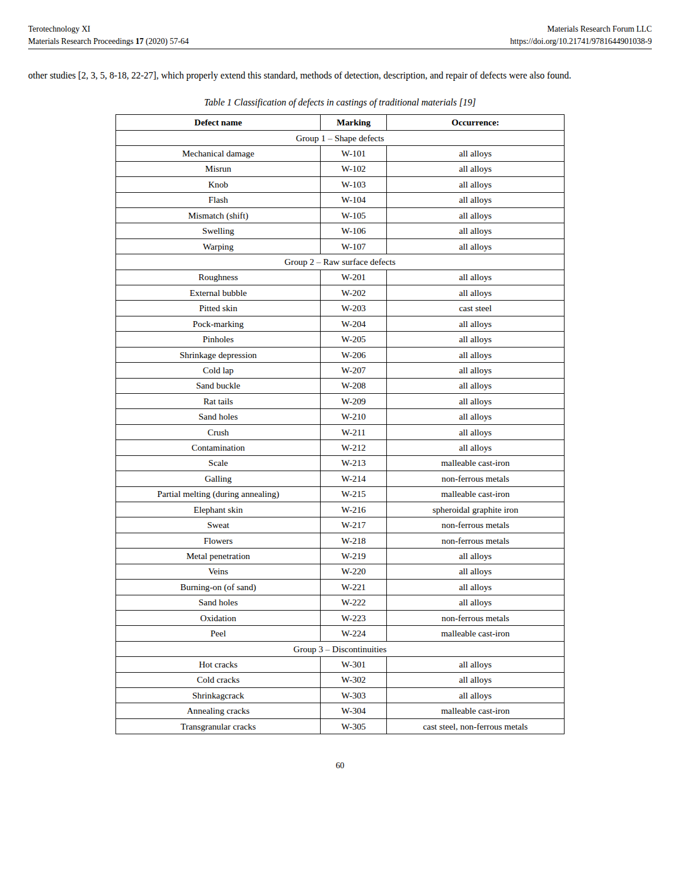| Terotechnology XI | Materials Research Forum LLC |
| Materials Research Proceedings 17 (2020) 57-64 | https://doi.org/10.21741/9781644901038-9 |
other studies [2, 3, 5, 8-18, 22-27], which properly extend this standard, methods of detection, description, and repair of defects were also found.
Table 1 Classification of defects in castings of traditional materials [19]
| Defect name | Marking | Occurrence: |
| --- | --- | --- |
| Group 1 – Shape defects |
| Mechanical damage | W-101 | all alloys |
| Misrun | W-102 | all alloys |
| Knob | W-103 | all alloys |
| Flash | W-104 | all alloys |
| Mismatch (shift) | W-105 | all alloys |
| Swelling | W-106 | all alloys |
| Warping | W-107 | all alloys |
| Group 2 – Raw surface defects |
| Roughness | W-201 | all alloys |
| External bubble | W-202 | all alloys |
| Pitted skin | W-203 | cast steel |
| Pock-marking | W-204 | all alloys |
| Pinholes | W-205 | all alloys |
| Shrinkage depression | W-206 | all alloys |
| Cold lap | W-207 | all alloys |
| Sand buckle | W-208 | all alloys |
| Rat tails | W-209 | all alloys |
| Sand holes | W-210 | all alloys |
| Crush | W-211 | all alloys |
| Contamination | W-212 | all alloys |
| Scale | W-213 | malleable cast-iron |
| Galling | W-214 | non-ferrous metals |
| Partial melting (during annealing) | W-215 | malleable cast-iron |
| Elephant skin | W-216 | spheroidal graphite iron |
| Sweat | W-217 | non-ferrous metals |
| Flowers | W-218 | non-ferrous metals |
| Metal penetration | W-219 | all alloys |
| Veins | W-220 | all alloys |
| Burning-on (of sand) | W-221 | all alloys |
| Sand holes | W-222 | all alloys |
| Oxidation | W-223 | non-ferrous metals |
| Peel | W-224 | malleable cast-iron |
| Group 3 – Discontinuities |
| Hot cracks | W-301 | all alloys |
| Cold cracks | W-302 | all alloys |
| Shrinkagcrack | W-303 | all alloys |
| Annealing cracks | W-304 | malleable cast-iron |
| Transgranular cracks | W-305 | cast steel, non-ferrous metals |
60